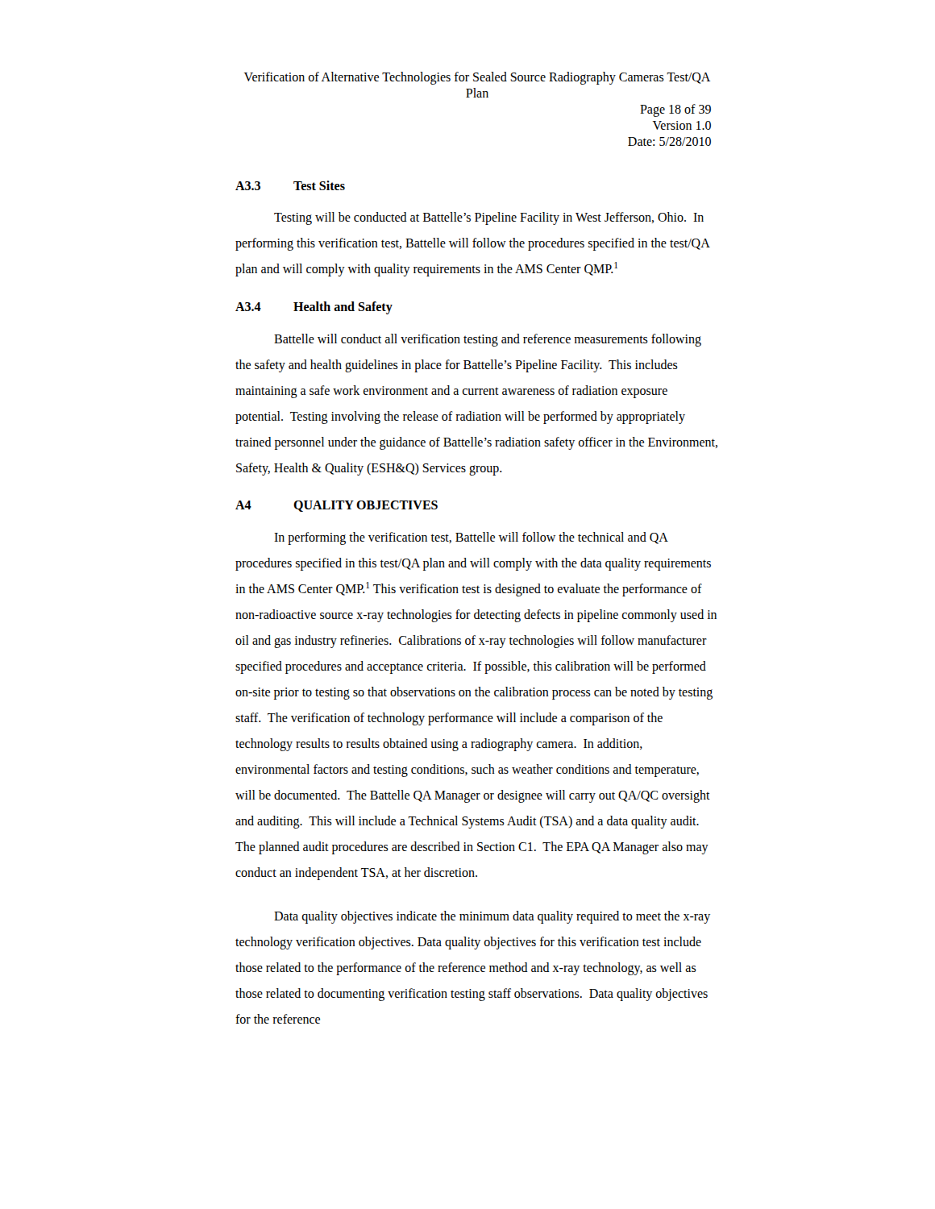Verification of Alternative Technologies for Sealed Source Radiography Cameras Test/QA Plan Page 18 of 39 Version 1.0 Date: 5/28/2010
A3.3 Test Sites
Testing will be conducted at Battelle’s Pipeline Facility in West Jefferson, Ohio. In performing this verification test, Battelle will follow the procedures specified in the test/QA plan and will comply with quality requirements in the AMS Center QMP.1
A3.4 Health and Safety
Battelle will conduct all verification testing and reference measurements following the safety and health guidelines in place for Battelle’s Pipeline Facility. This includes maintaining a safe work environment and a current awareness of radiation exposure potential. Testing involving the release of radiation will be performed by appropriately trained personnel under the guidance of Battelle’s radiation safety officer in the Environment, Safety, Health & Quality (ESH&Q) Services group.
A4 QUALITY OBJECTIVES
In performing the verification test, Battelle will follow the technical and QA procedures specified in this test/QA plan and will comply with the data quality requirements in the AMS Center QMP.1 This verification test is designed to evaluate the performance of non-radioactive source x-ray technologies for detecting defects in pipeline commonly used in oil and gas industry refineries. Calibrations of x-ray technologies will follow manufacturer specified procedures and acceptance criteria. If possible, this calibration will be performed on-site prior to testing so that observations on the calibration process can be noted by testing staff. The verification of technology performance will include a comparison of the technology results to results obtained using a radiography camera. In addition, environmental factors and testing conditions, such as weather conditions and temperature, will be documented. The Battelle QA Manager or designee will carry out QA/QC oversight and auditing. This will include a Technical Systems Audit (TSA) and a data quality audit. The planned audit procedures are described in Section C1. The EPA QA Manager also may conduct an independent TSA, at her discretion.
Data quality objectives indicate the minimum data quality required to meet the x-ray technology verification objectives. Data quality objectives for this verification test include those related to the performance of the reference method and x-ray technology, as well as those related to documenting verification testing staff observations. Data quality objectives for the reference